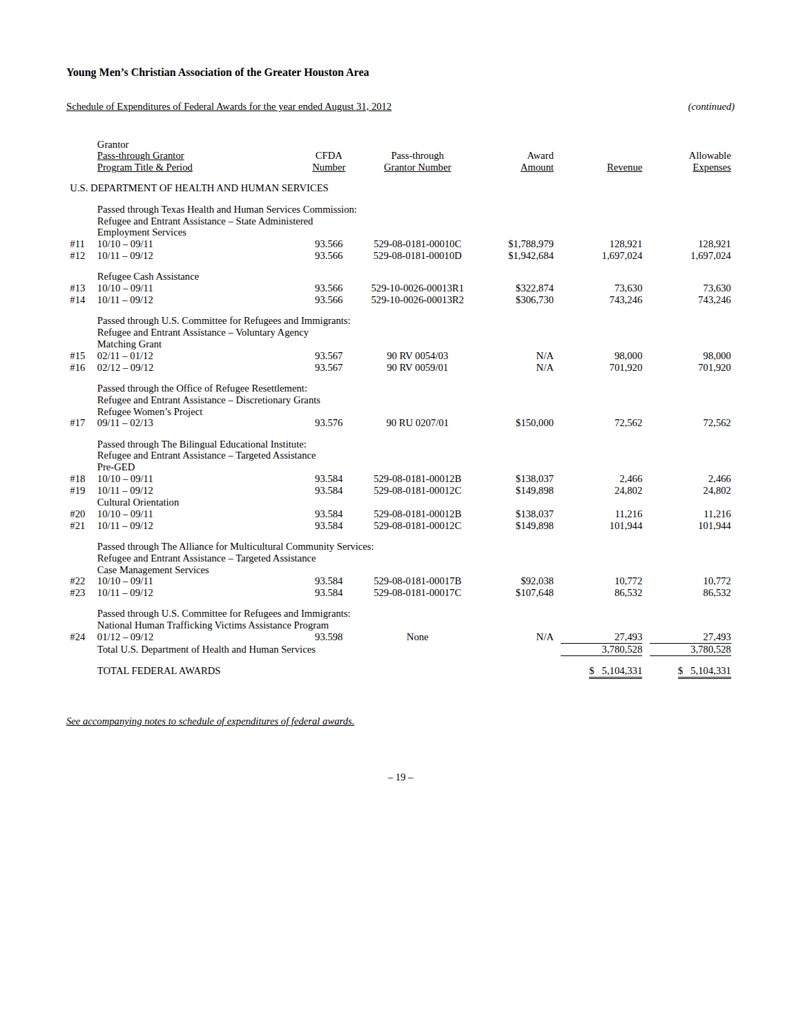Young Men’s Christian Association of the Greater Houston Area
Schedule of Expenditures of Federal Awards for the year ended August 31, 2012 (continued)
| | Grantor Pass-through Grantor Program Title & Period | CFDA Number | Pass-through Grantor Number | Award Amount | Revenue | Allowable Expenses |
| --- | --- | --- | --- | --- | --- | --- |
| U.S. DEPARTMENT OF HEALTH AND HUMAN SERVICES |
| | Passed through Texas Health and Human Services Commission: |
| | Refugee and Entrant Assistance – State Administered |
| | Employment Services |
| #11 | 10/10 – 09/11 | 93.566 | 529-08-0181-00010C | $1,788,979 | 128,921 | 128,921 |
| #12 | 10/11 – 09/12 | 93.566 | 529-08-0181-00010D | $1,942,684 | 1,697,024 | 1,697,024 |
| | Refugee Cash Assistance |
| #13 | 10/10 – 09/11 | 93.566 | 529-10-0026-00013R1 | $322,874 | 73,630 | 73,630 |
| #14 | 10/11 – 09/12 | 93.566 | 529-10-0026-00013R2 | $306,730 | 743,246 | 743,246 |
| | Passed through U.S. Committee for Refugees and Immigrants: |
| | Refugee and Entrant Assistance – Voluntary Agency |
| | Matching Grant |
| #15 | 02/11 – 01/12 | 93.567 | 90 RV 0054/03 | N/A | 98,000 | 98,000 |
| #16 | 02/12 – 09/12 | 93.567 | 90 RV 0059/01 | N/A | 701,920 | 701,920 |
| | Passed through the Office of Refugee Resettlement: |
| | Refugee and Entrant Assistance – Discretionary Grants |
| | Refugee Women’s Project |
| #17 | 09/11 – 02/13 | 93.576 | 90 RU 0207/01 | $150,000 | 72,562 | 72,562 |
| | Passed through The Bilingual Educational Institute: |
| | Refugee and Entrant Assistance – Targeted Assistance |
| | Pre-GED |
| #18 | 10/10 – 09/11 | 93.584 | 529-08-0181-00012B | $138,037 | 2,466 | 2,466 |
| #19 | 10/11 – 09/12 | 93.584 | 529-08-0181-00012C | $149,898 | 24,802 | 24,802 |
| | Cultural Orientation |
| #20 | 10/10 – 09/11 | 93.584 | 529-08-0181-00012B | $138,037 | 11,216 | 11,216 |
| #21 | 10/11 – 09/12 | 93.584 | 529-08-0181-00012C | $149,898 | 101,944 | 101,944 |
| | Passed through The Alliance for Multicultural Community Services: |
| | Refugee and Entrant Assistance – Targeted Assistance |
| | Case Management Services |
| #22 | 10/10 – 09/11 | 93.584 | 529-08-0181-00017B | $92,038 | 10,772 | 10,772 |
| #23 | 10/11 – 09/12 | 93.584 | 529-08-0181-00017C | $107,648 | 86,532 | 86,532 |
| | Passed through U.S. Committee for Refugees and Immigrants: |
| | National Human Trafficking Victims Assistance Program |
| #24 | 01/12 – 09/12 | 93.598 | None | N/A | 27,493 | 27,493 |
| | Total U.S. Department of Health and Human Services | 3,780,528 | 3,780,528 |
| | TOTAL FEDERAL AWARDS | $ 5,104,331 | $ 5,104,331 |
See accompanying notes to schedule of expenditures of federal awards.
– 19 –